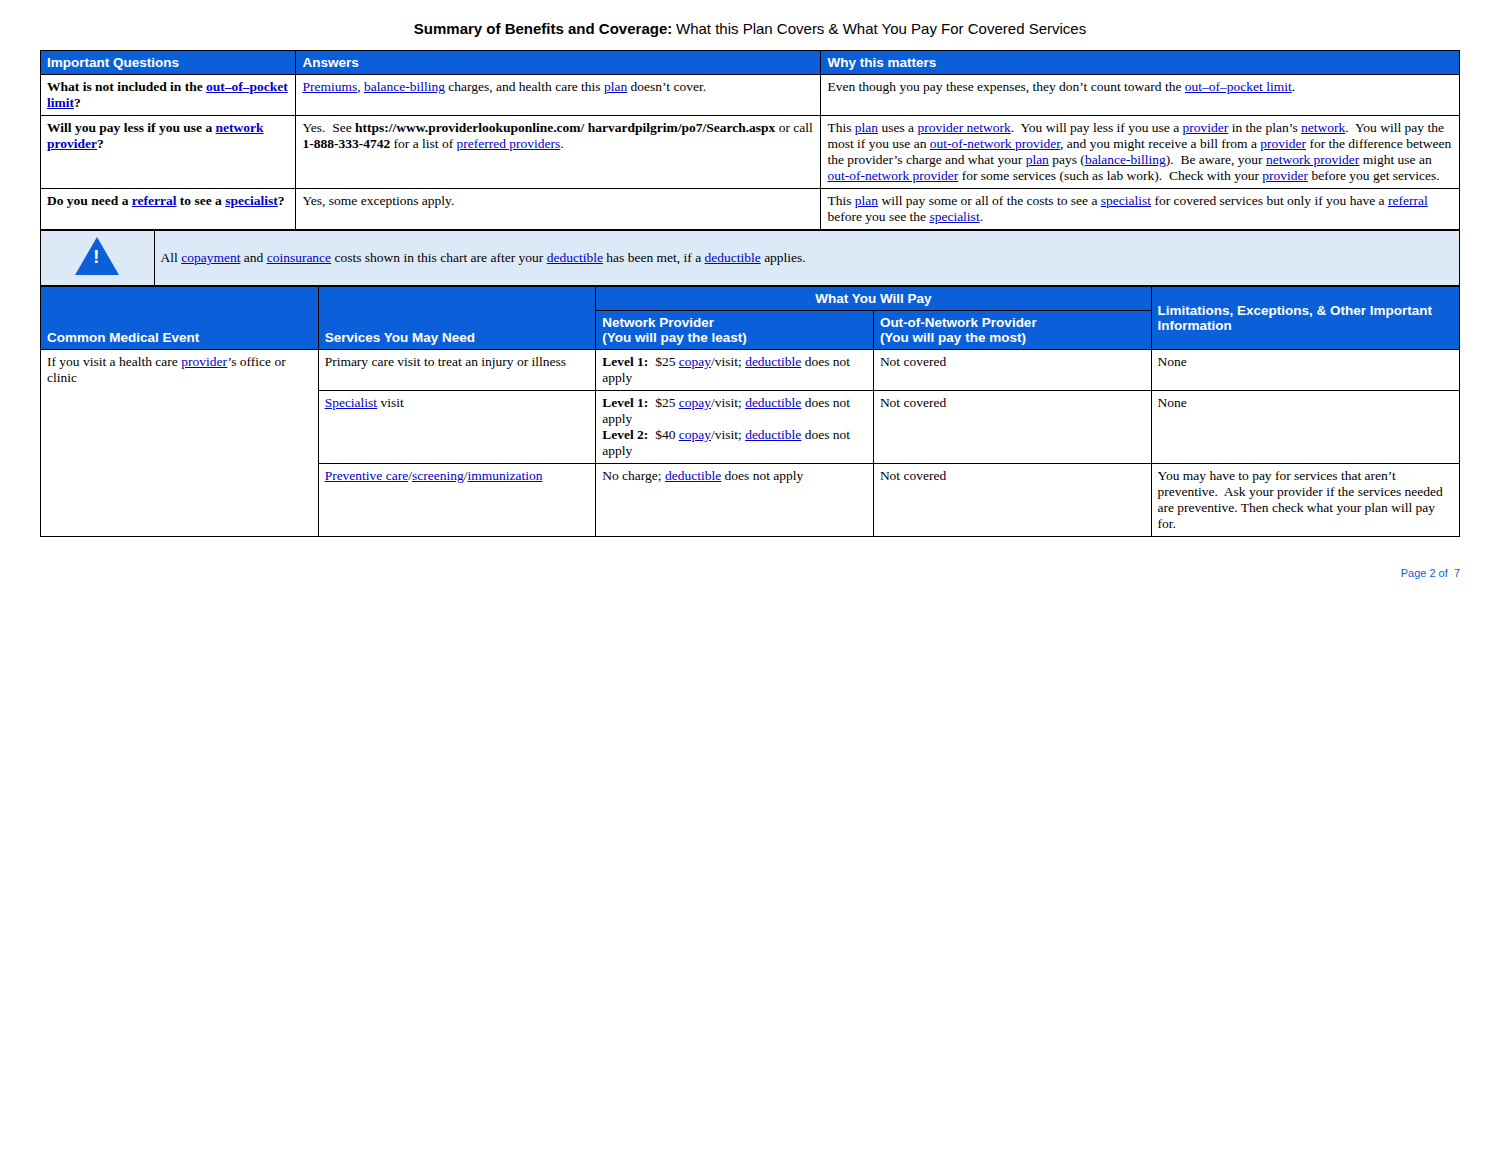Summary of Benefits and Coverage: What this Plan Covers & What You Pay For Covered Services
| Important Questions | Answers | Why this matters |
| What is not included in the out–of–pocket limit ? | Premiums , balance-billing charges, and health care this plan doesn’t cover. | Even though you pay these expenses, they don’t count toward the out–of–pocket limit . |
| Will you pay less if you use a network provider ? | Yes. See https://www.providerlookuponline.com/ harvardpilgrim/po7/Search.aspx or call 1-888-333-4742 for a list of preferred providers . | This plan uses a provider network . You will pay less if you use a provider in the plan’s network . You will pay the most if you use an out-of-network provider , and you might receive a bill from a provider for the difference between the provider’s charge and what your plan pays ( balance-billing ). Be aware, your network provider might use an out-of-network provider for some services (such as lab work). Check with your provider before you get services. |
| Do you need a referral to see a specialist ? | Yes, some exceptions apply. | This plan will pay some or all of the costs to see a specialist for covered services but only if you have a referral before you see the specialist . |
| | All copayment and coinsurance costs shown in this chart are after your deductible has been met, if a deductible applies. |
| Common Medical Event | Services You May Need | What You Will Pay | Limitations, Exceptions, & Other Important Information |
| Network Provider (You will pay the least) | Out-of-Network Provider (You will pay the most) |
| If you visit a health care provider ’s office or clinic | Primary care visit to treat an injury or illness | Level 1: $25 copay /visit; deductible does not apply | Not covered | None |
| Specialist visit | Level 1: $25 copay /visit; deductible does not apply Level 2: $40 copay /visit; deductible does not apply | Not covered | None |
| Preventive care / screening / immunization | No charge; deductible does not apply | Not covered | You may have to pay for services that aren’t preventive. Ask your provider if the services needed are preventive. Then check what your plan will pay for. |
Page 2 of 7